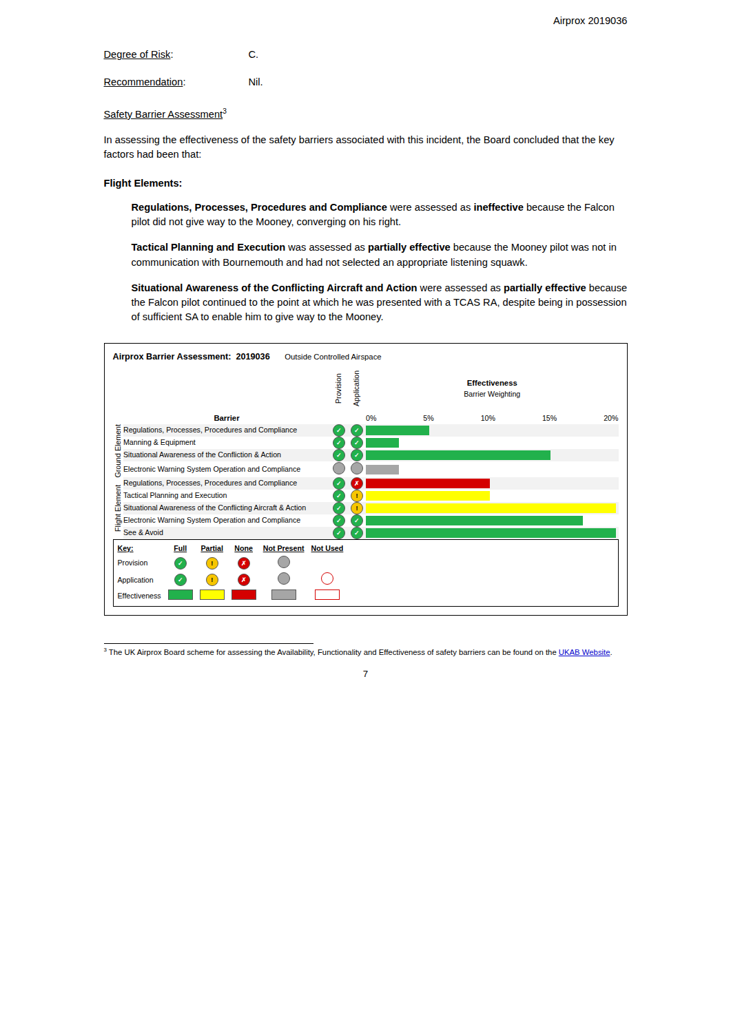Airprox 2019036
Degree of Risk:
C.
Recommendation:
Nil.
Safety Barrier Assessment3
In assessing the effectiveness of the safety barriers associated with this incident, the Board concluded that the key factors had been that:
Flight Elements:
Regulations, Processes, Procedures and Compliance were assessed as ineffective because the Falcon pilot did not give way to the Mooney, converging on his right.
Tactical Planning and Execution was assessed as partially effective because the Mooney pilot was not in communication with Bournemouth and had not selected an appropriate listening squawk.
Situational Awareness of the Conflicting Aircraft and Action were assessed as partially effective because the Falcon pilot continued to the point at which he was presented with a TCAS RA, despite being in possession of sufficient SA to enable him to give way to the Mooney.
Airprox Barrier Assessment: 2019036 Outside Controlled Airspace
| | | Provision | Application | Effectiveness Barrier Weighting |
| | Barrier | | | 0% 5% 10% 15% 20% |
| Ground Element | Regulations, Processes, Procedures and Compliance | ✓ | ✓ | |
| Manning & Equipment | ✓ | ✓ | |
| Situational Awareness of the Confliction & Action | ✓ | ✓ | |
| Electronic Warning System Operation and Compliance | | | |
| Flight Element | Regulations, Processes, Procedures and Compliance | ✓ | ✗ | |
| Tactical Planning and Execution | ✓ | ! | |
| Situational Awareness of the Conflicting Aircraft & Action | ✓ | ! | |
| Electronic Warning System Operation and Compliance | ✓ | ✓ | |
| See & Avoid | ✓ | ✓ | |
| Key: | Full | Partial | None | Not Present | Not Used |
| Provision | ✓ | ! | ✗ | | |
| Application | ✓ | ! | ✗ | | |
| Effectiveness | | | | | |
3 The UK Airprox Board scheme for assessing the Availability, Functionality and Effectiveness of safety barriers can be found on the UKAB Website.
7